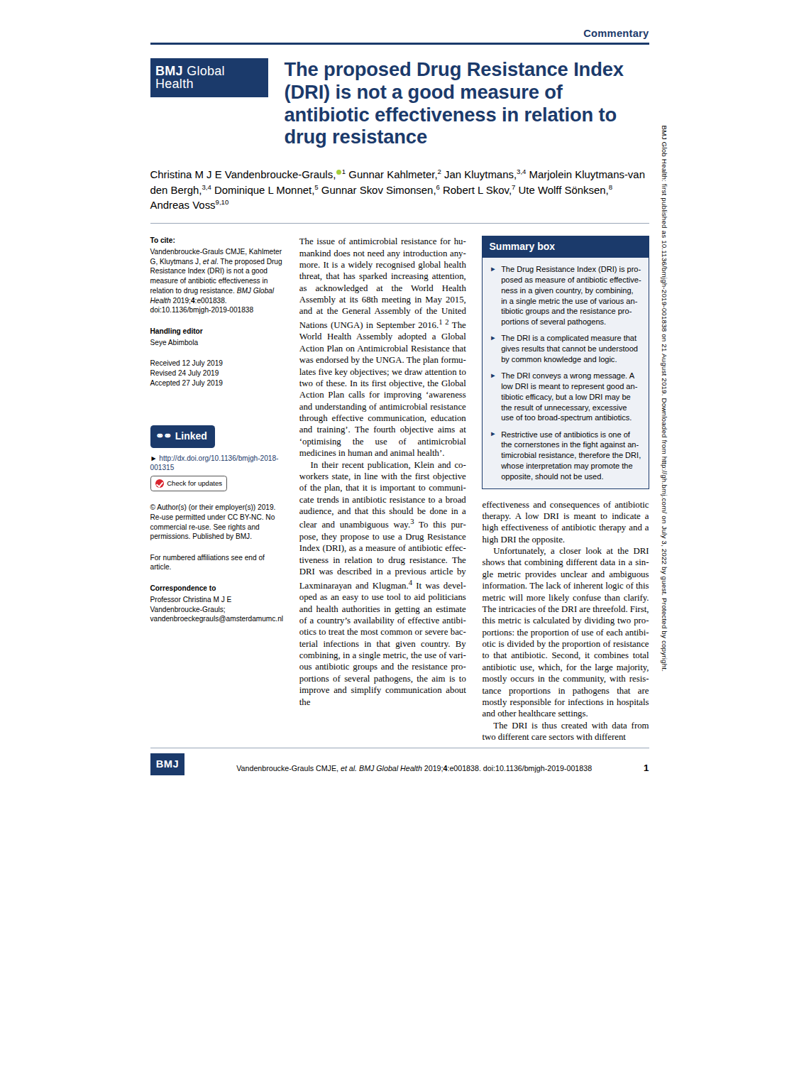Commentary
BMJ Global Health
The proposed Drug Resistance Index (DRI) is not a good measure of antibiotic effectiveness in relation to drug resistance
Christina M J E Vandenbroucke-Grauls,1 Gunnar Kahlmeter,2 Jan Kluytmans,3,4 Marjolein Kluytmans-van den Bergh,3,4 Dominique L Monnet,5 Gunnar Skov Simonsen,6 Robert L Skov,7 Ute Wolff Sönksen,8 Andreas Voss9,10
To cite:
Vandenbroucke-Grauls CMJE, Kahlmeter G, Kluytmans J, et al. The proposed Drug Resistance Index (DRI) is not a good measure of antibiotic effectiveness in relation to drug resistance. BMJ Global Health 2019;4:e001838. doi:10.1136/bmjgh-2019-001838
Handling editor
Seye Abimbola
Received 12 July 2019
Revised 24 July 2019
Accepted 27 July 2019
⚭⚭Linked
► http://dx.doi.org/10.1136/bmjgh-2018-001315
Check for updates
© Author(s) (or their employer(s)) 2019. Re-use permitted under CC BY-NC. No commercial re-use. See rights and permissions. Published by BMJ.
For numbered affiliations see end of article.
Correspondence to
Professor Christina M J E Vandenbroucke-Grauls;
vandenbroeckegrauls@amsterdamumc.nl
The issue of antimicrobial resistance for humankind does not need any introduction anymore. It is a widely recognised global health threat, that has sparked increasing attention, as acknowledged at the World Health Assembly at its 68th meeting in May 2015, and at the General Assembly of the United Nations (UNGA) in September 2016.1 2 The World Health Assembly adopted a Global Action Plan on Antimicrobial Resistance that was endorsed by the UNGA. The plan formulates five key objectives; we draw attention to two of these. In its first objective, the Global Action Plan calls for improving ‘awareness and understanding of antimicrobial resistance through effective communication, education and training’. The fourth objective aims at ‘optimising the use of antimicrobial medicines in human and animal health’.
In their recent publication, Klein and coworkers state, in line with the first objective of the plan, that it is important to communicate trends in antibiotic resistance to a broad audience, and that this should be done in a clear and unambiguous way.3 To this purpose, they propose to use a Drug Resistance Index (DRI), as a measure of antibiotic effectiveness in relation to drug resistance. The DRI was described in a previous article by Laxminarayan and Klugman.4 It was developed as an easy to use tool to aid politicians and health authorities in getting an estimate of a country’s availability of effective antibiotics to treat the most common or severe bacterial infections in that given country. By combining, in a single metric, the use of various antibiotic groups and the resistance proportions of several pathogens, the aim is to improve and simplify communication about the
Summary box
The Drug Resistance Index (DRI) is proposed as measure of antibiotic effectiveness in a given country, by combining, in a single metric the use of various antibiotic groups and the resistance proportions of several pathogens.
The DRI is a complicated measure that gives results that cannot be understood by common knowledge and logic.
The DRI conveys a wrong message. A low DRI is meant to represent good antibiotic efficacy, but a low DRI may be the result of unnecessary, excessive use of too broad-spectrum antibiotics.
Restrictive use of antibiotics is one of the cornerstones in the fight against antimicrobial resistance, therefore the DRI, whose interpretation may promote the opposite, should not be used.
effectiveness and consequences of antibiotic therapy. A low DRI is meant to indicate a high effectiveness of antibiotic therapy and a high DRI the opposite.
Unfortunately, a closer look at the DRI shows that combining different data in a single metric provides unclear and ambiguous information. The lack of inherent logic of this metric will more likely confuse than clarify. The intricacies of the DRI are threefold. First, this metric is calculated by dividing two proportions: the proportion of use of each antibiotic is divided by the proportion of resistance to that antibiotic. Second, it combines total antibiotic use, which, for the large majority, mostly occurs in the community, with resistance proportions in pathogens that are mostly responsible for infections in hospitals and other healthcare settings.
The DRI is thus created with data from two different care sectors with different
BMJ
Vandenbroucke-Grauls CMJE, et al. BMJ Global Health 2019;4:e001838. doi:10.1136/bmjgh-2019-001838
1
BMJ Glob Health: first published as 10.1136/bmjgh-2019-001838 on 21 August 2019. Downloaded from http://gh.bmj.com/ on July 3, 2022 by guest. Protected by copyright.